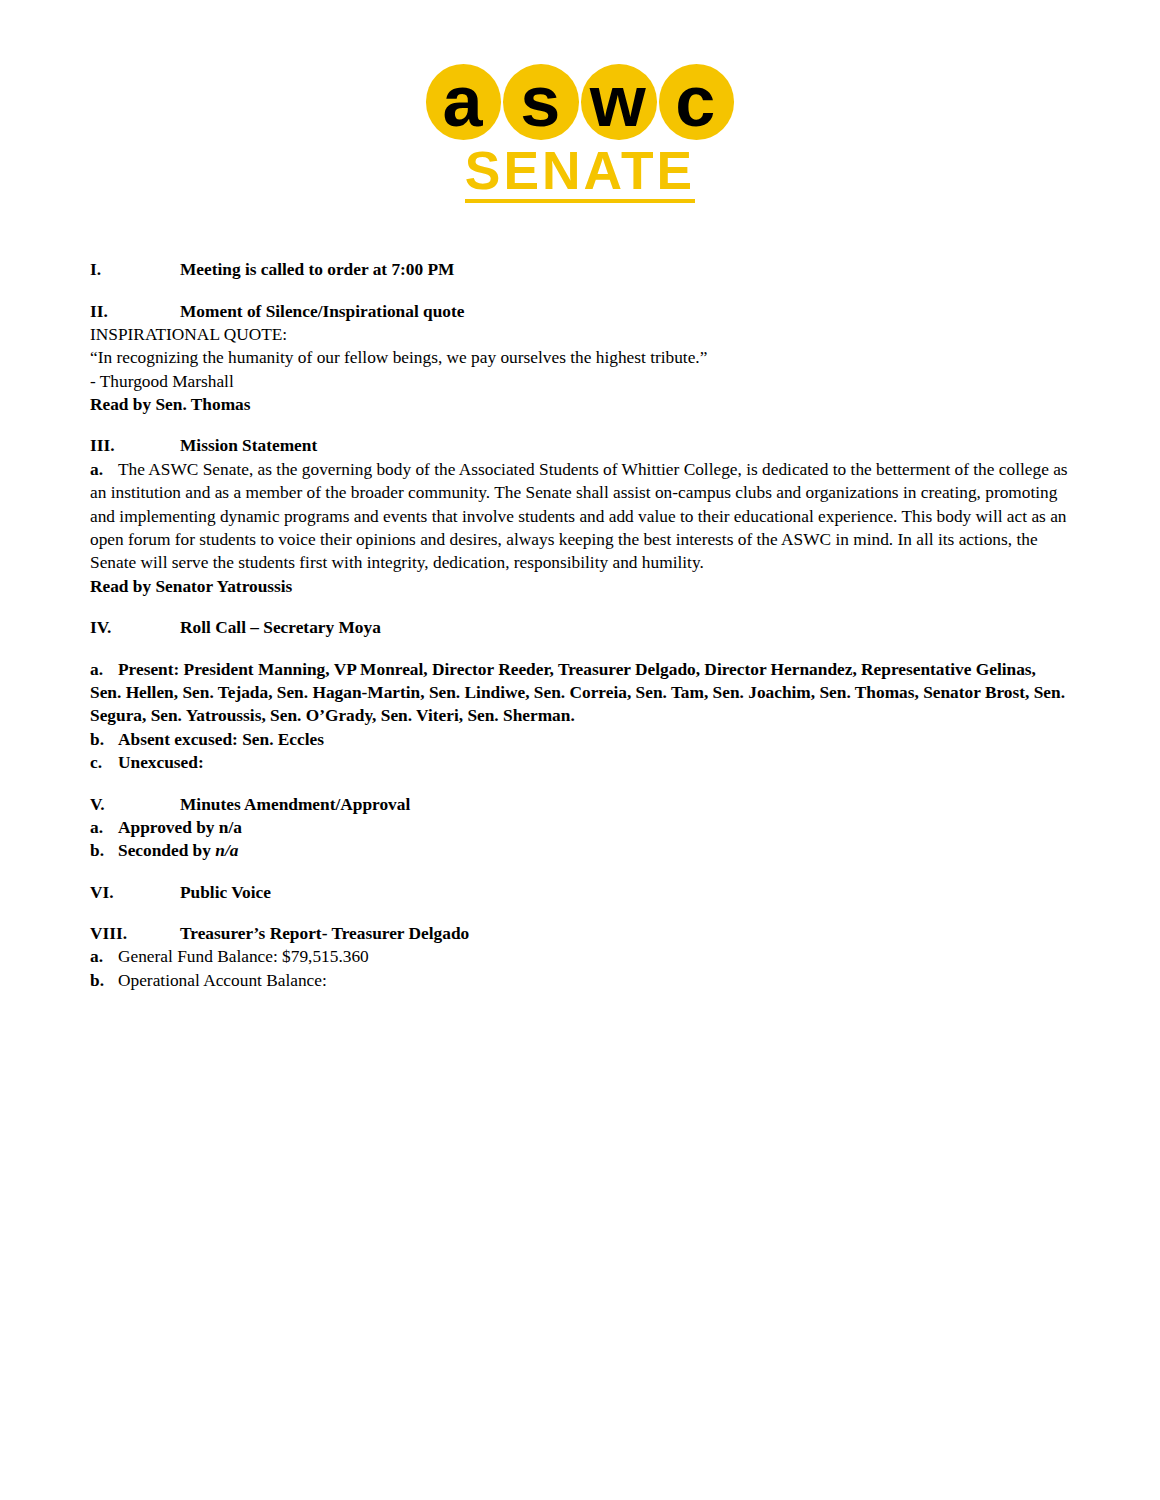aswc
SENATE
I. Meeting is called to order at 7:00 PM
II. Moment of Silence/Inspirational quote
INSPIRATIONAL QUOTE:
“In recognizing the humanity of our fellow beings, we pay ourselves the highest tribute.”
- Thurgood Marshall
Read by Sen. Thomas
III. Mission Statement
a. The ASWC Senate, as the governing body of the Associated Students of Whittier College, is dedicated to the betterment of the college as an institution and as a member of the broader community. The Senate shall assist on-campus clubs and organizations in creating, promoting and implementing dynamic programs and events that involve students and add value to their educational experience. This body will act as an open forum for students to voice their opinions and desires, always keeping the best interests of the ASWC in mind. In all its actions, the Senate will serve the students first with integrity, dedication, responsibility and humility.
Read by Senator Yatroussis
IV. Roll Call – Secretary Moya
a. Present: President Manning, VP Monreal, Director Reeder, Treasurer Delgado, Director Hernandez, Representative Gelinas, Sen. Hellen, Sen. Tejada, Sen. Hagan-Martin, Sen. Lindiwe, Sen. Correia, Sen. Tam, Sen. Joachim, Sen. Thomas, Senator Brost, Sen. Segura, Sen. Yatroussis, Sen. O’Grady, Sen. Viteri, Sen. Sherman.
b. Absent excused: Sen. Eccles
c. Unexcused:
V. Minutes Amendment/Approval
a. Approved by n/a
b. Seconded by n/a
VI. Public Voice
VIII. Treasurer’s Report- Treasurer Delgado
a. General Fund Balance: $79,515.360
b. Operational Account Balance: